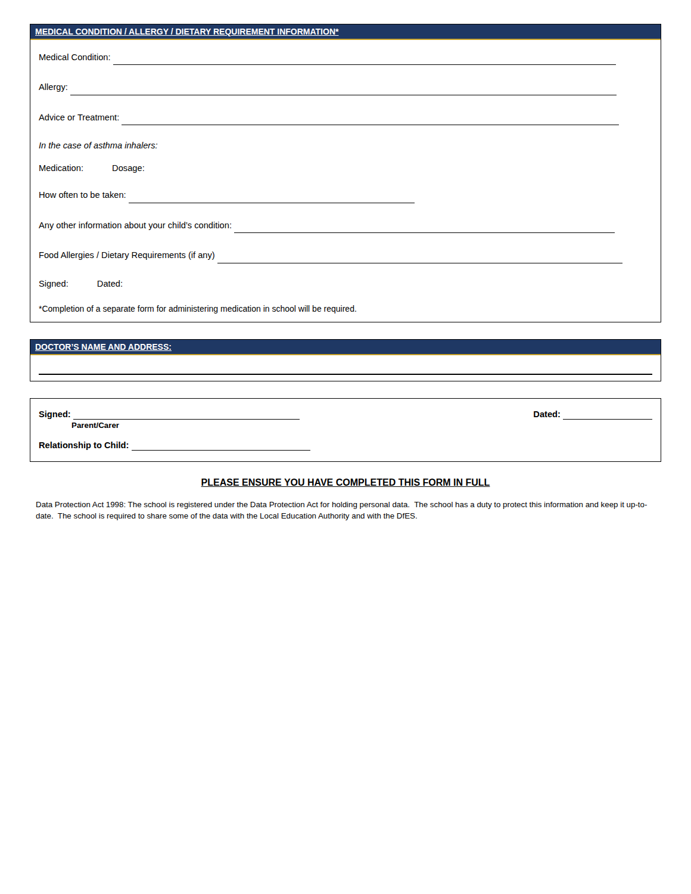MEDICAL CONDITION / ALLERGY / DIETARY REQUIREMENT INFORMATION*
Medical Condition:
Allergy:
Advice or Treatment:
In the case of asthma inhalers:
Medication:
Dosage:
How often to be taken:
Any other information about your child’s condition:
Food Allergies / Dietary Requirements (if any)
Signed:
Dated:
*Completion of a separate form for administering medication in school will be required.
DOCTOR’S NAME AND ADDRESS:
Signed:
Dated:
Parent/Carer
Relationship to Child:
PLEASE ENSURE YOU HAVE COMPLETED THIS FORM IN FULL
Data Protection Act 1998: The school is registered under the Data Protection Act for holding personal data. The school has a duty to protect this information and keep it up-to-date. The school is required to share some of the data with the Local Education Authority and with the DfES.